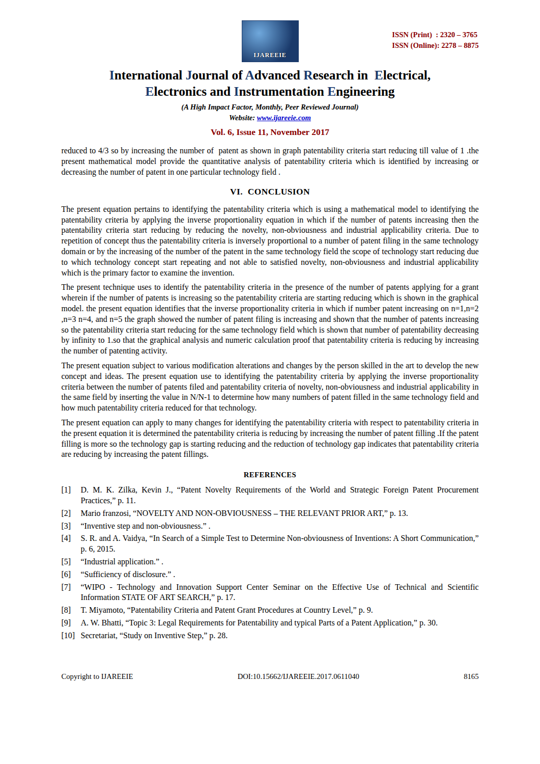ISSN (Print) : 2320 – 3765
ISSN (Online): 2278 – 8875
International Journal of Advanced Research in Electrical,
Electronics and Instrumentation Engineering
(A High Impact Factor, Monthly, Peer Reviewed Journal)
Website: www.ijareeie.com
Vol. 6, Issue 11, November 2017
reduced to 4/3 so by increasing the number of patent as shown in graph patentability criteria start reducing till value of 1 .the present mathematical model provide the quantitative analysis of patentability criteria which is identified by increasing or decreasing the number of patent in one particular technology field .
VI. CONCLUSION
The present equation pertains to identifying the patentability criteria which is using a mathematical model to identifying the patentability criteria by applying the inverse proportionality equation in which if the number of patents increasing then the patentability criteria start reducing by reducing the novelty, non-obviousness and industrial applicability criteria. Due to repetition of concept thus the patentability criteria is inversely proportional to a number of patent filing in the same technology domain or by the increasing of the number of the patent in the same technology field the scope of technology start reducing due to which technology concept start repeating and not able to satisfied novelty, non-obviousness and industrial applicability which is the primary factor to examine the invention.
The present technique uses to identify the patentability criteria in the presence of the number of patents applying for a grant wherein if the number of patents is increasing so the patentability criteria are starting reducing which is shown in the graphical model. the present equation identifies that the inverse proportionality criteria in which if number patent increasing on n=1,n=2 ,n=3 n=4, and n=5 the graph showed the number of patent filing is increasing and shown that the number of patents increasing so the patentability criteria start reducing for the same technology field which is shown that number of patentability decreasing by infinity to 1.so that the graphical analysis and numeric calculation proof that patentability criteria is reducing by increasing the number of patenting activity.
The present equation subject to various modification alterations and changes by the person skilled in the art to develop the new concept and ideas. The present equation use to identifying the patentability criteria by applying the inverse proportionality criteria between the number of patents filed and patentability criteria of novelty, non-obviousness and industrial applicability in the same field by inserting the value in N/N-1 to determine how many numbers of patent filled in the same technology field and how much patentability criteria reduced for that technology.
The present equation can apply to many changes for identifying the patentability criteria with respect to patentability criteria in the present equation it is determined the patentability criteria is reducing by increasing the number of patent filling .If the patent filling is more so the technology gap is starting reducing and the reduction of technology gap indicates that patentability criteria are reducing by increasing the patent fillings.
REFERENCES
D. M. K. Zilka, Kevin J., “Patent Novelty Requirements of the World and Strategic Foreign Patent Procurement Practices,” p. 11.
Mario franzosi, “NOVELTY AND NON-OBVIOUSNESS – THE RELEVANT PRIOR ART,” p. 13.
“Inventive step and non-obviousness.” .
S. R. and A. Vaidya, “In Search of a Simple Test to Determine Non-obviousness of Inventions: A Short Communication,” p. 6, 2015.
“Industrial application.” .
“Sufficiency of disclosure.” .
“WIPO - Technology and Innovation Support Center Seminar on the Effective Use of Technical and Scientific Information STATE OF ART SEARCH,” p. 17.
T. Miyamoto, “Patentability Criteria and Patent Grant Procedures at Country Level,” p. 9.
A. W. Bhatti, “Topic 3: Legal Requirements for Patentability and typical Parts of a Patent Application,” p. 30.
Secretariat, “Study on Inventive Step,” p. 28.
Copyright to IJAREEIE
DOI:10.15662/IJAREEIE.2017.0611040
8165